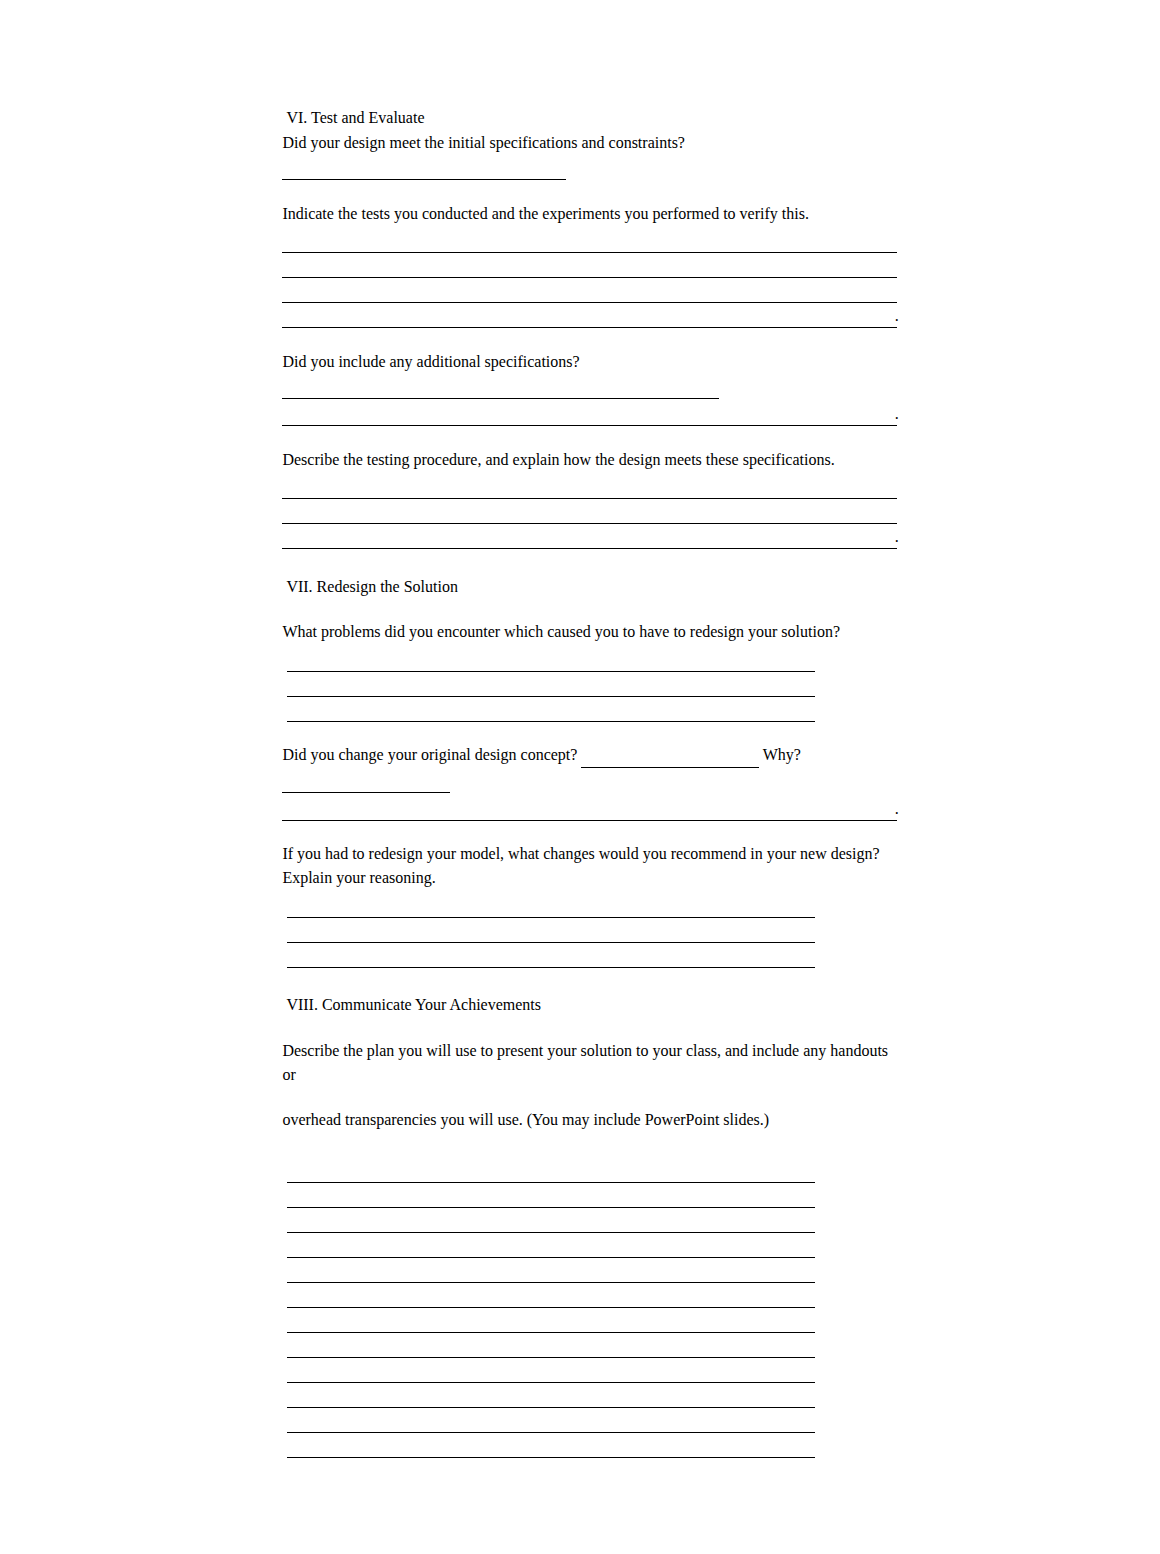VI. Test and Evaluate
Did your design meet the initial specifications and constraints?
Indicate the tests you conducted and the experiments you performed to verify this.
Did you include any additional specifications?
Describe the testing procedure, and explain how the design meets these specifications.
VII. Redesign the Solution
What problems did you encounter which caused you to have to redesign your solution?
Did you change your original design concept? Why?
If you had to redesign your model, what changes would you recommend in your new design?
Explain your reasoning.
VIII. Communicate Your Achievements
Describe the plan you will use to present your solution to your class, and include any handouts or
overhead transparencies you will use. (You may include PowerPoint slides.)